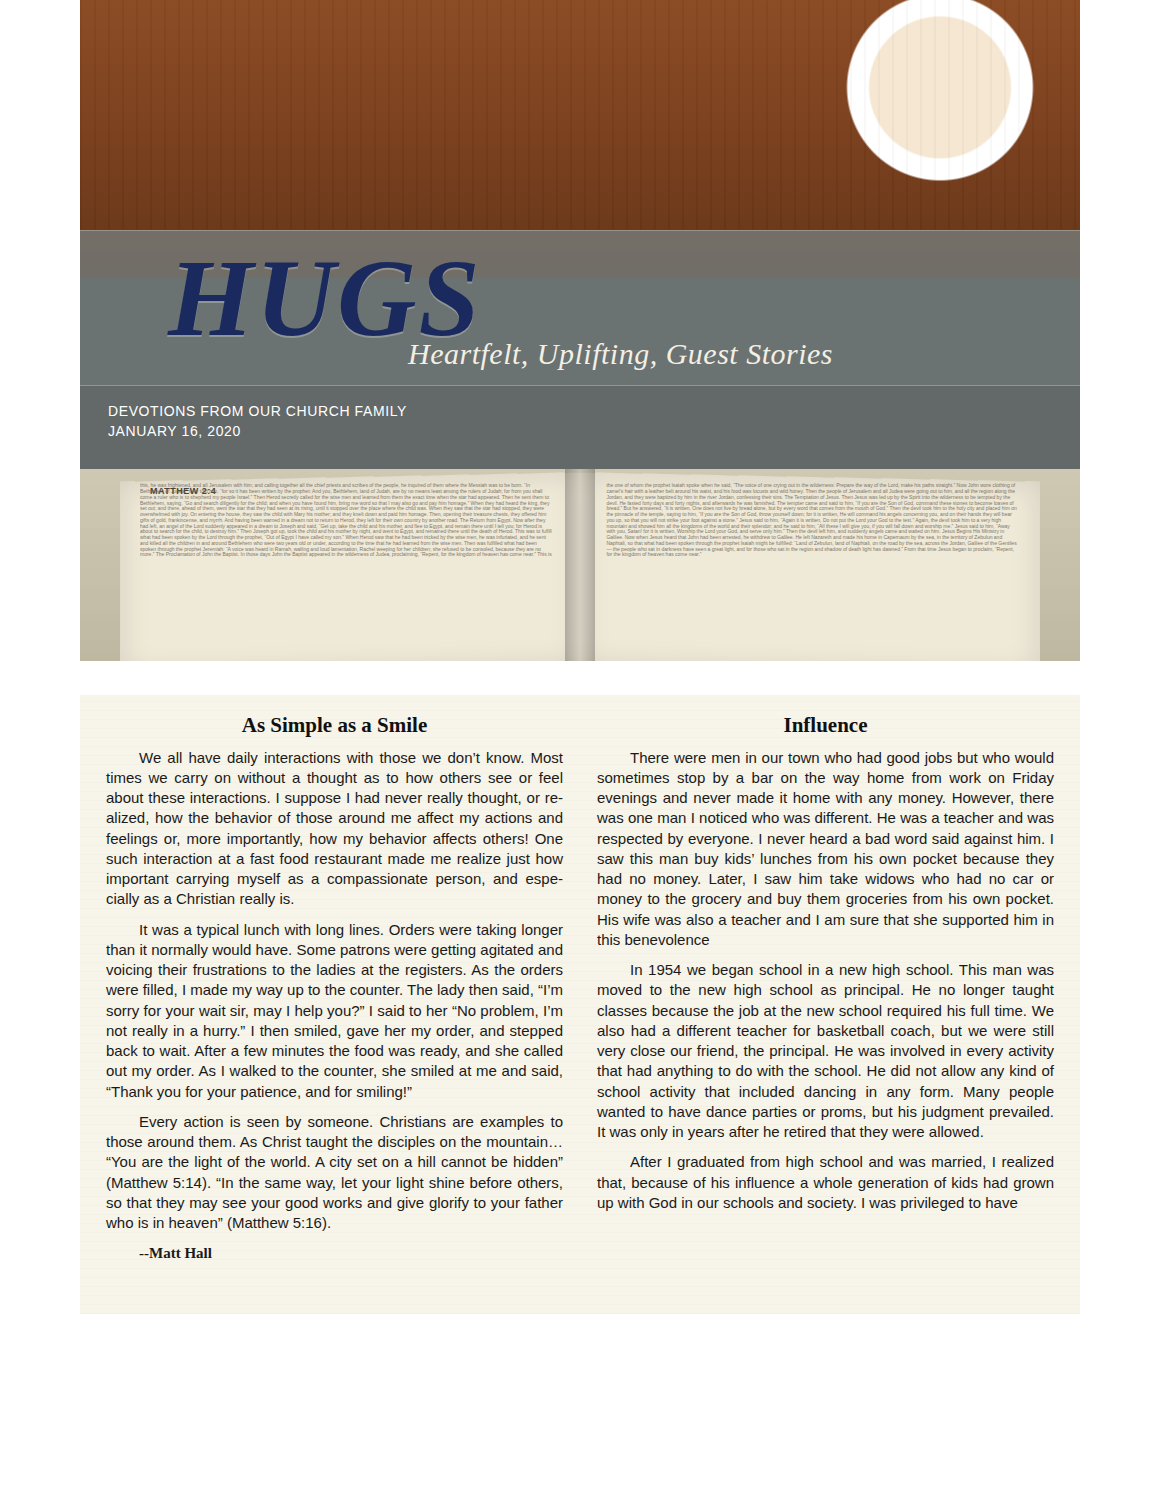HUGS
Heartfelt, Uplifting, Guest Stories
DEVOTIONS FROM OUR CHURCH FAMILY
JANUARY 16, 2020
MATTHEW 2:4
this, he was frightened, and all Jerusalem with him; and calling together all the chief priests and scribes of the people, he inquired of them where the Messiah was to be born. “In Bethlehem of Judea,” they told him, “for so it has been written by the prophet: And you, Bethlehem, land of Judah, are by no means least among the rulers of Judah; for from you shall come a ruler who is to shepherd my people Israel.” Then Herod secretly called for the wise men and learned from them the exact time when the star had appeared. Then he sent them to Bethlehem, saying, “Go and search diligently for the child; and when you have found him, bring me word so that I may also go and pay him homage.” When they had heard the king, they set out; and there, ahead of them, went the star that they had seen at its rising, until it stopped over the place where the child was. When they saw that the star had stopped, they were overwhelmed with joy. On entering the house, they saw the child with Mary his mother; and they knelt down and paid him homage. Then, opening their treasure chests, they offered him gifts of gold, frankincense, and myrrh. And having been warned in a dream not to return to Herod, they left for their own country by another road. The Return from Egypt. Now after they had left, an angel of the Lord suddenly appeared in a dream to Joseph and said, “Get up, take the child and his mother, and flee to Egypt, and remain there until I tell you; for Herod is about to search for the child, to destroy him.” Then Joseph got up, took the child and his mother by night, and went to Egypt, and remained there until the death of Herod. This was to fulfill what had been spoken by the Lord through the prophet, “Out of Egypt I have called my son.” When Herod saw that he had been tricked by the wise men, he was infuriated, and he sent and killed all the children in and around Bethlehem who were two years old or under, according to the time that he had learned from the wise men. Then was fulfilled what had been spoken through the prophet Jeremiah: “A voice was heard in Ramah, wailing and loud lamentation, Rachel weeping for her children; she refused to be consoled, because they are no more.” The Proclamation of John the Baptist. In those days John the Baptist appeared in the wilderness of Judea, proclaiming, “Repent, for the kingdom of heaven has come near.” This is the one of whom the prophet Isaiah spoke when he said, “The voice of one crying out in the wilderness: Prepare the way of the Lord, make his paths straight.” Now John wore clothing of camel’s hair with a leather belt around his waist, and his food was locusts and wild honey. Then the people of Jerusalem and all Judea were going out to him, and all the region along the Jordan, and they were baptized by him in the river Jordan, confessing their sins. The Temptation of Jesus. Then Jesus was led up by the Spirit into the wilderness to be tempted by the devil. He fasted forty days and forty nights, and afterwards he was famished. The tempter came and said to him, “If you are the Son of God, command these stones to become loaves of bread.” But he answered, “It is written, One does not live by bread alone, but by every word that comes from the mouth of God.” Then the devil took him to the holy city and placed him on the pinnacle of the temple, saying to him, “If you are the Son of God, throw yourself down; for it is written, He will command his angels concerning you, and on their hands they will bear you up, so that you will not strike your foot against a stone.” Jesus said to him, “Again it is written, Do not put the Lord your God to the test.” Again, the devil took him to a very high mountain and showed him all the kingdoms of the world and their splendor; and he said to him, “All these I will give you, if you will fall down and worship me.” Jesus said to him, “Away with you, Satan! for it is written, Worship the Lord your God, and serve only him.” Then the devil left him, and suddenly angels came and waited on him. Jesus Begins His Ministry in Galilee. Now when Jesus heard that John had been arrested, he withdrew to Galilee. He left Nazareth and made his home in Capernaum by the sea, in the territory of Zebulun and Naphtali, so that what had been spoken through the prophet Isaiah might be fulfilled: “Land of Zebulun, land of Naphtali, on the road by the sea, across the Jordan, Galilee of the Gentiles— the people who sat in darkness have seen a great light, and for those who sat in the region and shadow of death light has dawned.” From that time Jesus began to proclaim, “Repent, for the kingdom of heaven has come near.”
As Simple as a Smile
We all have daily interactions with those we don’t know. Most times we carry on without a thought as to how others see or feel about these interactions. I suppose I had never really thought, or realized, how the behavior of those around me affect my actions and feelings or, more importantly, how my behavior affects others! One such interaction at a fast food restaurant made me realize just how important carrying myself as a compassionate person, and especially as a Christian really is.
It was a typical lunch with long lines. Orders were taking longer than it normally would have. Some patrons were getting agitated and voicing their frustrations to the ladies at the registers. As the orders were filled, I made my way up to the counter. The lady then said, “I’m sorry for your wait sir, may I help you?” I said to her “No problem, I’m not really in a hurry.” I then smiled, gave her my order, and stepped back to wait. After a few minutes the food was ready, and she called out my order. As I walked to the counter, she smiled at me and said, “Thank you for your patience, and for smiling!”
Every action is seen by someone. Christians are examples to those around them. As Christ taught the disciples on the mountain… “You are the light of the world. A city set on a hill cannot be hidden” (Matthew 5:14). “In the same way, let your light shine before others, so that they may see your good works and give glorify to your father who is in heaven” (Matthew 5:16).
--Matt Hall
Influence
There were men in our town who had good jobs but who would sometimes stop by a bar on the way home from work on Friday evenings and never made it home with any money. However, there was one man I noticed who was different. He was a teacher and was respected by everyone. I never heard a bad word said against him. I saw this man buy kids’ lunches from his own pocket because they had no money. Later, I saw him take widows who had no car or money to the grocery and buy them groceries from his own pocket. His wife was also a teacher and I am sure that she supported him in this benevolence
In 1954 we began school in a new high school. This man was moved to the new high school as principal. He no longer taught classes because the job at the new school required his full time. We also had a different teacher for basketball coach, but we were still very close our friend, the principal. He was involved in every activity that had anything to do with the school. He did not allow any kind of school activity that included dancing in any form. Many people wanted to have dance parties or proms, but his judgment prevailed. It was only in years after he retired that they were allowed.
After I graduated from high school and was married, I realized that, because of his influence a whole generation of kids had grown up with God in our schools and society. I was privileged to have